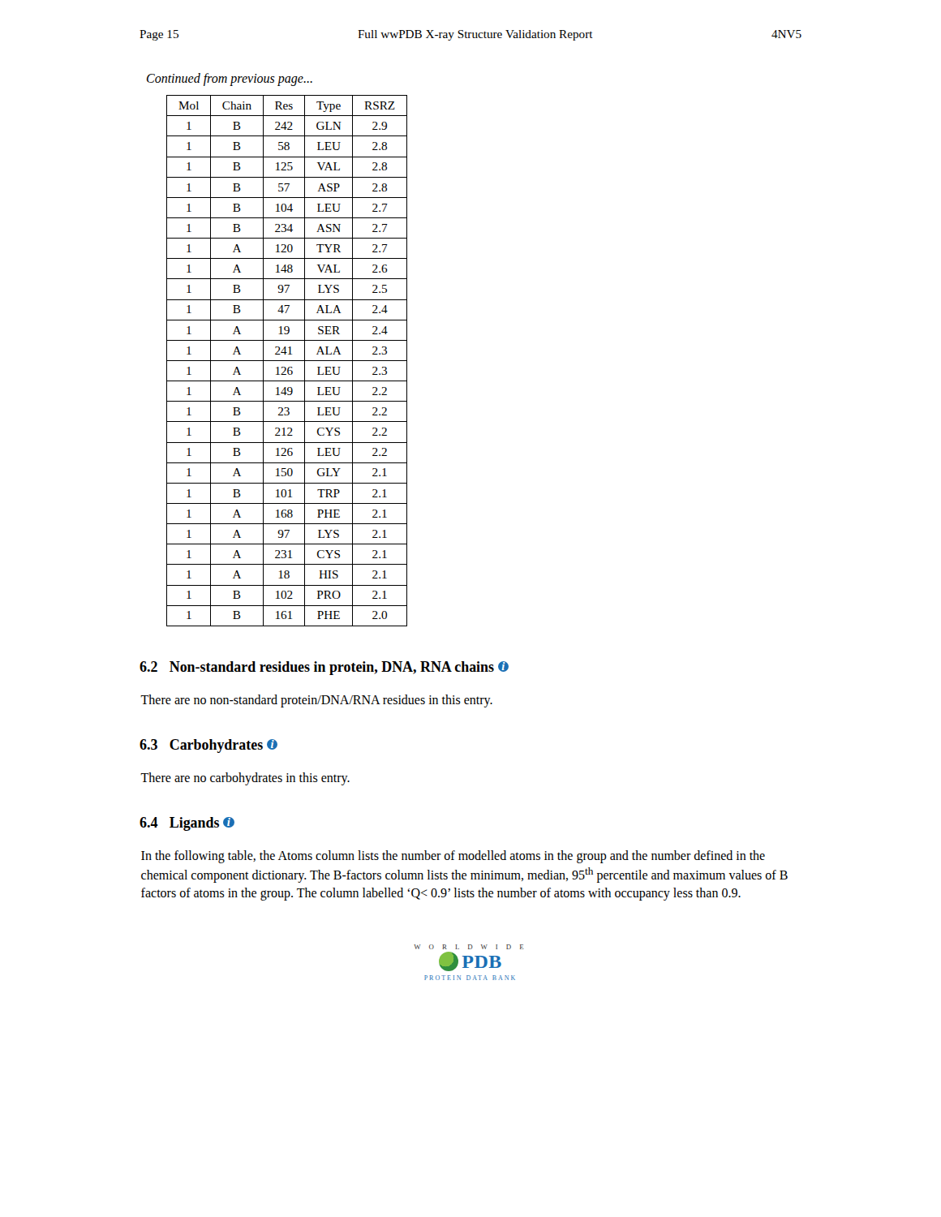Page 15
Full wwPDB X-ray Structure Validation Report
4NV5
Continued from previous page...
| Mol | Chain | Res | Type | RSRZ |
| --- | --- | --- | --- | --- |
| 1 | B | 242 | GLN | 2.9 |
| 1 | B | 58 | LEU | 2.8 |
| 1 | B | 125 | VAL | 2.8 |
| 1 | B | 57 | ASP | 2.8 |
| 1 | B | 104 | LEU | 2.7 |
| 1 | B | 234 | ASN | 2.7 |
| 1 | A | 120 | TYR | 2.7 |
| 1 | A | 148 | VAL | 2.6 |
| 1 | B | 97 | LYS | 2.5 |
| 1 | B | 47 | ALA | 2.4 |
| 1 | A | 19 | SER | 2.4 |
| 1 | A | 241 | ALA | 2.3 |
| 1 | A | 126 | LEU | 2.3 |
| 1 | A | 149 | LEU | 2.2 |
| 1 | B | 23 | LEU | 2.2 |
| 1 | B | 212 | CYS | 2.2 |
| 1 | B | 126 | LEU | 2.2 |
| 1 | A | 150 | GLY | 2.1 |
| 1 | B | 101 | TRP | 2.1 |
| 1 | A | 168 | PHE | 2.1 |
| 1 | A | 97 | LYS | 2.1 |
| 1 | A | 231 | CYS | 2.1 |
| 1 | A | 18 | HIS | 2.1 |
| 1 | B | 102 | PRO | 2.1 |
| 1 | B | 161 | PHE | 2.0 |
6.2 Non-standard residues in protein, DNA, RNA chains i
There are no non-standard protein/DNA/RNA residues in this entry.
6.3 Carbohydrates i
There are no carbohydrates in this entry.
6.4 Ligands i
In the following table, the Atoms column lists the number of modelled atoms in the group and the number defined in the chemical component dictionary. The B-factors column lists the minimum, median, 95th percentile and maximum values of B factors of atoms in the group. The column labelled ‘Q< 0.9’ lists the number of atoms with occupancy less than 0.9.
W O R L D W I D E PDB PROTEIN DATA BANK